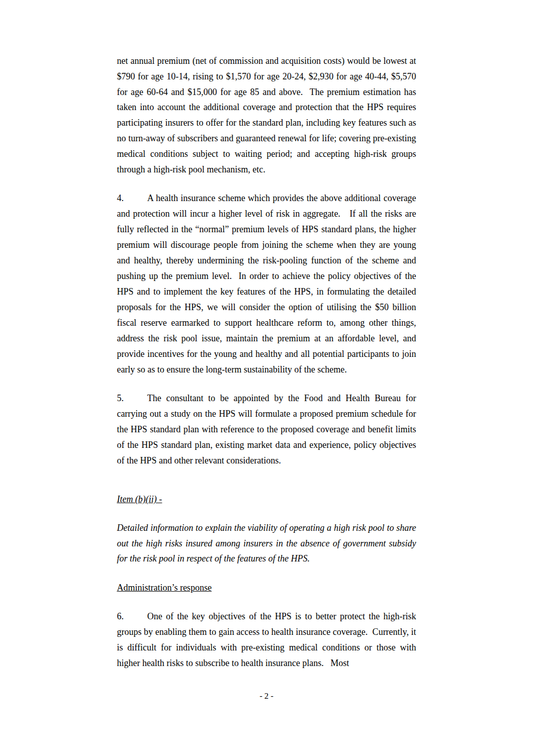net annual premium (net of commission and acquisition costs) would be lowest at $790 for age 10-14, rising to $1,570 for age 20-24, $2,930 for age 40-44, $5,570 for age 60-64 and $15,000 for age 85 and above. The premium estimation has taken into account the additional coverage and protection that the HPS requires participating insurers to offer for the standard plan, including key features such as no turn-away of subscribers and guaranteed renewal for life; covering pre-existing medical conditions subject to waiting period; and accepting high-risk groups through a high-risk pool mechanism, etc.
4. A health insurance scheme which provides the above additional coverage and protection will incur a higher level of risk in aggregate. If all the risks are fully reflected in the “normal” premium levels of HPS standard plans, the higher premium will discourage people from joining the scheme when they are young and healthy, thereby undermining the risk-pooling function of the scheme and pushing up the premium level. In order to achieve the policy objectives of the HPS and to implement the key features of the HPS, in formulating the detailed proposals for the HPS, we will consider the option of utilising the $50 billion fiscal reserve earmarked to support healthcare reform to, among other things, address the risk pool issue, maintain the premium at an affordable level, and provide incentives for the young and healthy and all potential participants to join early so as to ensure the long-term sustainability of the scheme.
5. The consultant to be appointed by the Food and Health Bureau for carrying out a study on the HPS will formulate a proposed premium schedule for the HPS standard plan with reference to the proposed coverage and benefit limits of the HPS standard plan, existing market data and experience, policy objectives of the HPS and other relevant considerations.
Item (b)(ii) -
Detailed information to explain the viability of operating a high risk pool to share out the high risks insured among insurers in the absence of government subsidy for the risk pool in respect of the features of the HPS.
Administration’s response
6. One of the key objectives of the HPS is to better protect the high-risk groups by enabling them to gain access to health insurance coverage. Currently, it is difficult for individuals with pre-existing medical conditions or those with higher health risks to subscribe to health insurance plans. Most
- 2 -